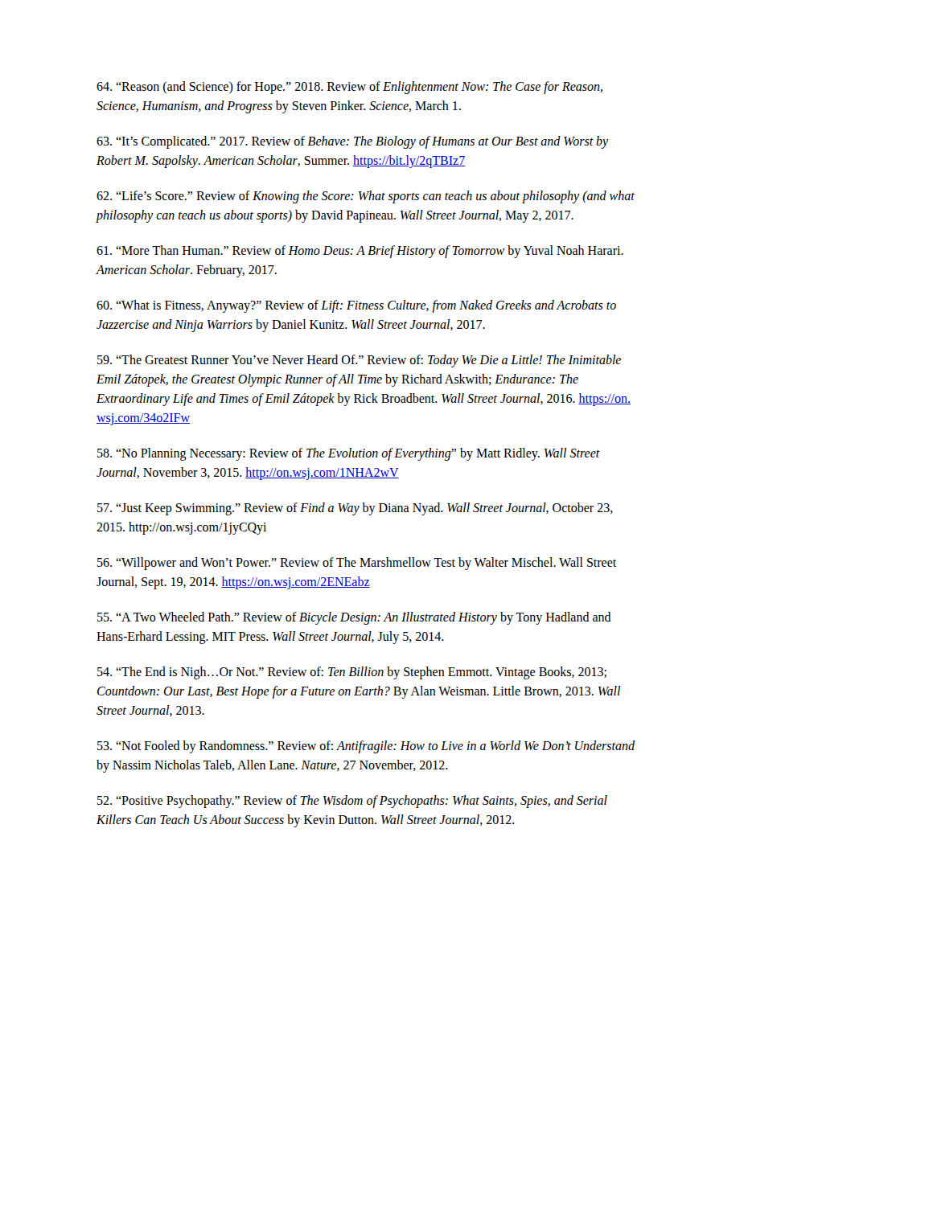64. “Reason (and Science) for Hope.” 2018. Review of Enlightenment Now: The Case for Reason, Science, Humanism, and Progress by Steven Pinker. Science, March 1.
63. “It’s Complicated.” 2017. Review of Behave: The Biology of Humans at Our Best and Worst by Robert M. Sapolsky. American Scholar, Summer. https://bit.ly/2qTBIz7
62. “Life’s Score.” Review of Knowing the Score: What sports can teach us about philosophy (and what philosophy can teach us about sports) by David Papineau. Wall Street Journal, May 2, 2017.
61. “More Than Human.” Review of Homo Deus: A Brief History of Tomorrow by Yuval Noah Harari. American Scholar. February, 2017.
60. “What is Fitness, Anyway?” Review of Lift: Fitness Culture, from Naked Greeks and Acrobats to Jazzercise and Ninja Warriors by Daniel Kunitz. Wall Street Journal, 2017.
59. “The Greatest Runner You’ve Never Heard Of.” Review of: Today We Die a Little! The Inimitable Emil Zátopek, the Greatest Olympic Runner of All Time by Richard Askwith; Endurance: The Extraordinary Life and Times of Emil Zátopek by Rick Broadbent. Wall Street Journal, 2016. https://on.wsj.com/34o2IFw
58. “No Planning Necessary: Review of The Evolution of Everything” by Matt Ridley. Wall Street Journal, November 3, 2015. http://on.wsj.com/1NHA2wV
57. “Just Keep Swimming.” Review of Find a Way by Diana Nyad. Wall Street Journal, October 23, 2015. http://on.wsj.com/1jyCQyi
56. “Willpower and Won’t Power.” Review of The Marshmellow Test by Walter Mischel. Wall Street Journal, Sept. 19, 2014. https://on.wsj.com/2ENEabz
55. “A Two Wheeled Path.” Review of Bicycle Design: An Illustrated History by Tony Hadland and Hans-Erhard Lessing. MIT Press. Wall Street Journal, July 5, 2014.
54. “The End is Nigh…Or Not.” Review of: Ten Billion by Stephen Emmott. Vintage Books, 2013; Countdown: Our Last, Best Hope for a Future on Earth? By Alan Weisman. Little Brown, 2013. Wall Street Journal, 2013.
53. “Not Fooled by Randomness.” Review of: Antifragile: How to Live in a World We Don’t Understand by Nassim Nicholas Taleb, Allen Lane. Nature, 27 November, 2012.
52. “Positive Psychopathy.” Review of The Wisdom of Psychopaths: What Saints, Spies, and Serial Killers Can Teach Us About Success by Kevin Dutton. Wall Street Journal, 2012.